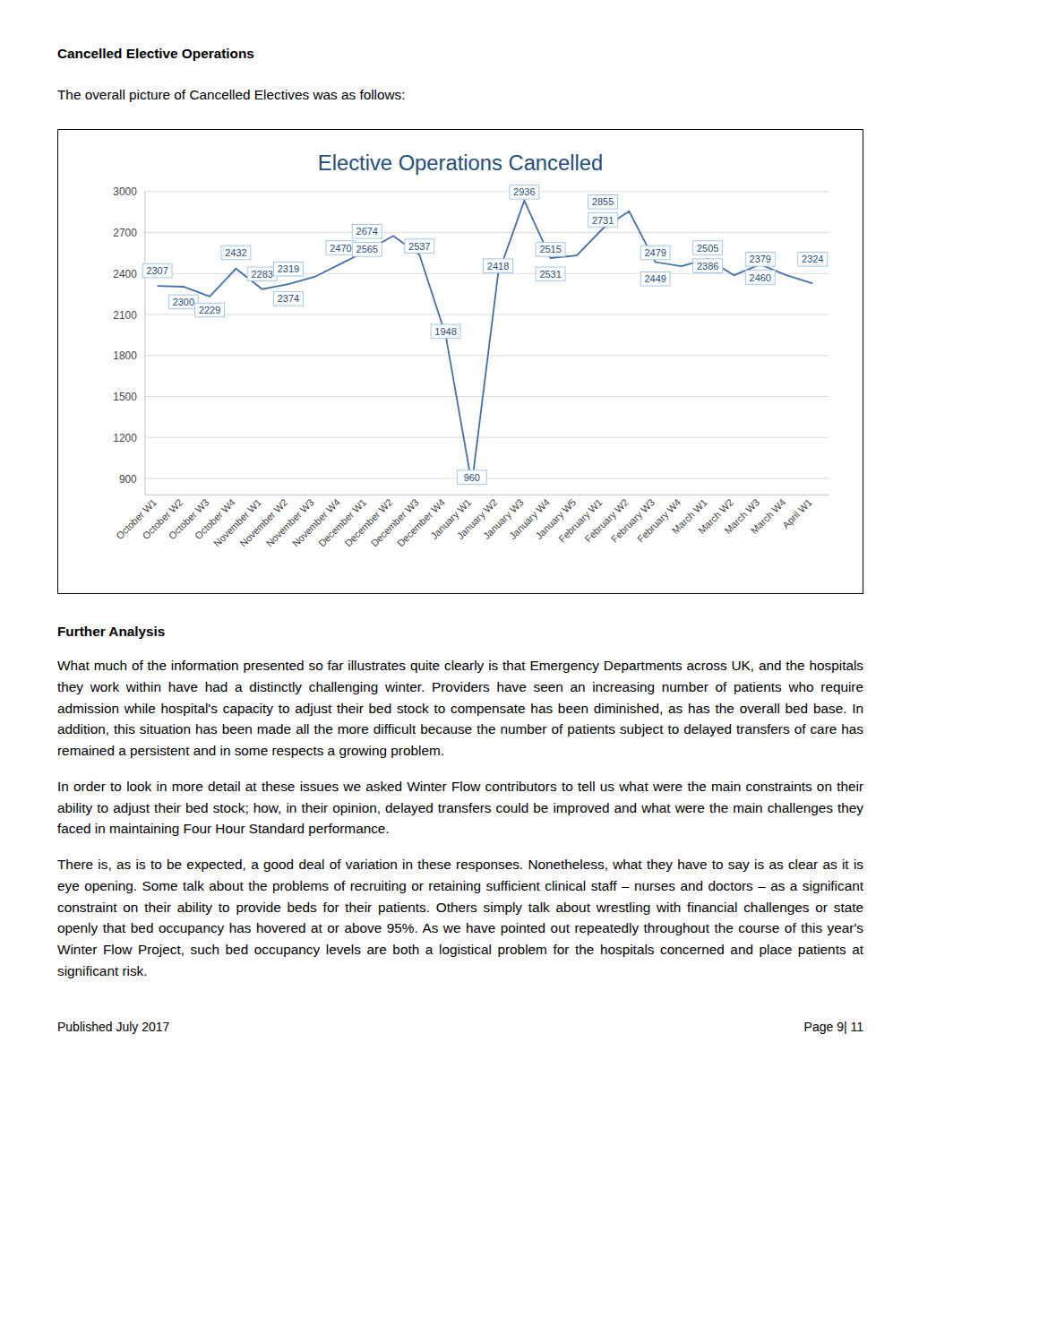Cancelled Elective Operations
The overall picture of Cancelled Electives was as follows:
Elective Operations Cancelled Weekly cancelled elective operations: October W1 2307, October W2 2300, October W3 2229, October W4 2432, November W1 2283, November W2 2319, November W3 2374, November W4 2470, December W1 2565, December W2 2674, December W3 2537, December W4 1948, January W1 960, January W2 2418, January W3 2936, January W4 2515, January W5 2531, February W1 2731, February W2 2855, February W3 2479, February W4 2449, March W1 2505, March W2 2386, March W3 2460, March W4 2379, April W1 2324. Elective Operations Cancelled 3000 2700 2400 2100 1800 1500 1200 900 2307 2300 2229 2432 2283 2319 2374 2470 2565 2674 2537 1948 960 2418 2936 2515 2531 2731 2855 2479 2449 2505 2386 2460 2379 2324 October W1 October W2 October W3 October W4 November W1 November W2 November W3 November W4 December W1 December W2 December W3 December W4 January W1 January W2 January W3 January W4 January W5 February W1 February W2 February W3 February W4 March W1 March W2 March W3 March W4 April W1
Further Analysis
What much of the information presented so far illustrates quite clearly is that Emergency Departments across UK, and the hospitals they work within have had a distinctly challenging winter. Providers have seen an increasing number of patients who require admission while hospital's capacity to adjust their bed stock to compensate has been diminished, as has the overall bed base. In addition, this situation has been made all the more difficult because the number of patients subject to delayed transfers of care has remained a persistent and in some respects a growing problem.
In order to look in more detail at these issues we asked Winter Flow contributors to tell us what were the main constraints on their ability to adjust their bed stock; how, in their opinion, delayed transfers could be improved and what were the main challenges they faced in maintaining Four Hour Standard performance.
There is, as is to be expected, a good deal of variation in these responses. Nonetheless, what they have to say is as clear as it is eye opening. Some talk about the problems of recruiting or retaining sufficient clinical staff – nurses and doctors – as a significant constraint on their ability to provide beds for their patients. Others simply talk about wrestling with financial challenges or state openly that bed occupancy has hovered at or above 95%. As we have pointed out repeatedly throughout the course of this year's Winter Flow Project, such bed occupancy levels are both a logistical problem for the hospitals concerned and place patients at significant risk.
Published July 2017
Page 9| 11